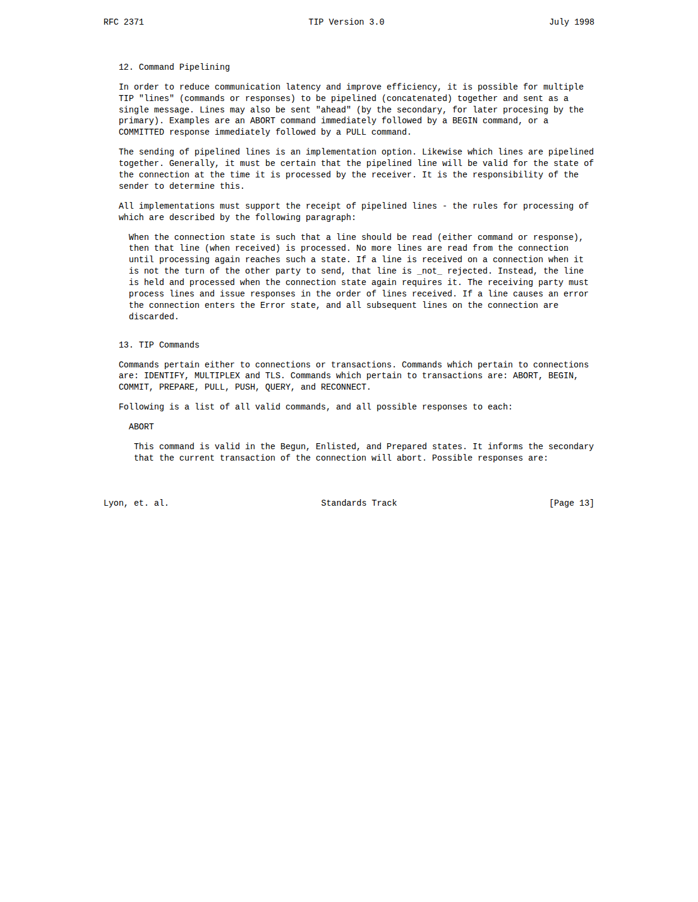RFC 2371 TIP Version 3.0 July 1998
12. Command Pipelining
In order to reduce communication latency and improve efficiency, it is possible for multiple TIP "lines" (commands or responses) to be pipelined (concatenated) together and sent as a single message. Lines may also be sent "ahead" (by the secondary, for later procesing by the primary). Examples are an ABORT command immediately followed by a BEGIN command, or a COMMITTED response immediately followed by a PULL command.
The sending of pipelined lines is an implementation option. Likewise which lines are pipelined together. Generally, it must be certain that the pipelined line will be valid for the state of the connection at the time it is processed by the receiver. It is the responsibility of the sender to determine this.
All implementations must support the receipt of pipelined lines - the rules for processing of which are described by the following paragraph:
When the connection state is such that a line should be read (either command or response), then that line (when received) is processed. No more lines are read from the connection until processing again reaches such a state. If a line is received on a connection when it is not the turn of the other party to send, that line is _not_ rejected. Instead, the line is held and processed when the connection state again requires it. The receiving party must process lines and issue responses in the order of lines received. If a line causes an error the connection enters the Error state, and all subsequent lines on the connection are discarded.
13. TIP Commands
Commands pertain either to connections or transactions. Commands which pertain to connections are: IDENTIFY, MULTIPLEX and TLS. Commands which pertain to transactions are: ABORT, BEGIN, COMMIT, PREPARE, PULL, PUSH, QUERY, and RECONNECT.
Following is a list of all valid commands, and all possible responses to each:
ABORT
This command is valid in the Begun, Enlisted, and Prepared states. It informs the secondary that the current transaction of the connection will abort. Possible responses are:
Lyon, et. al. Standards Track [Page 13]